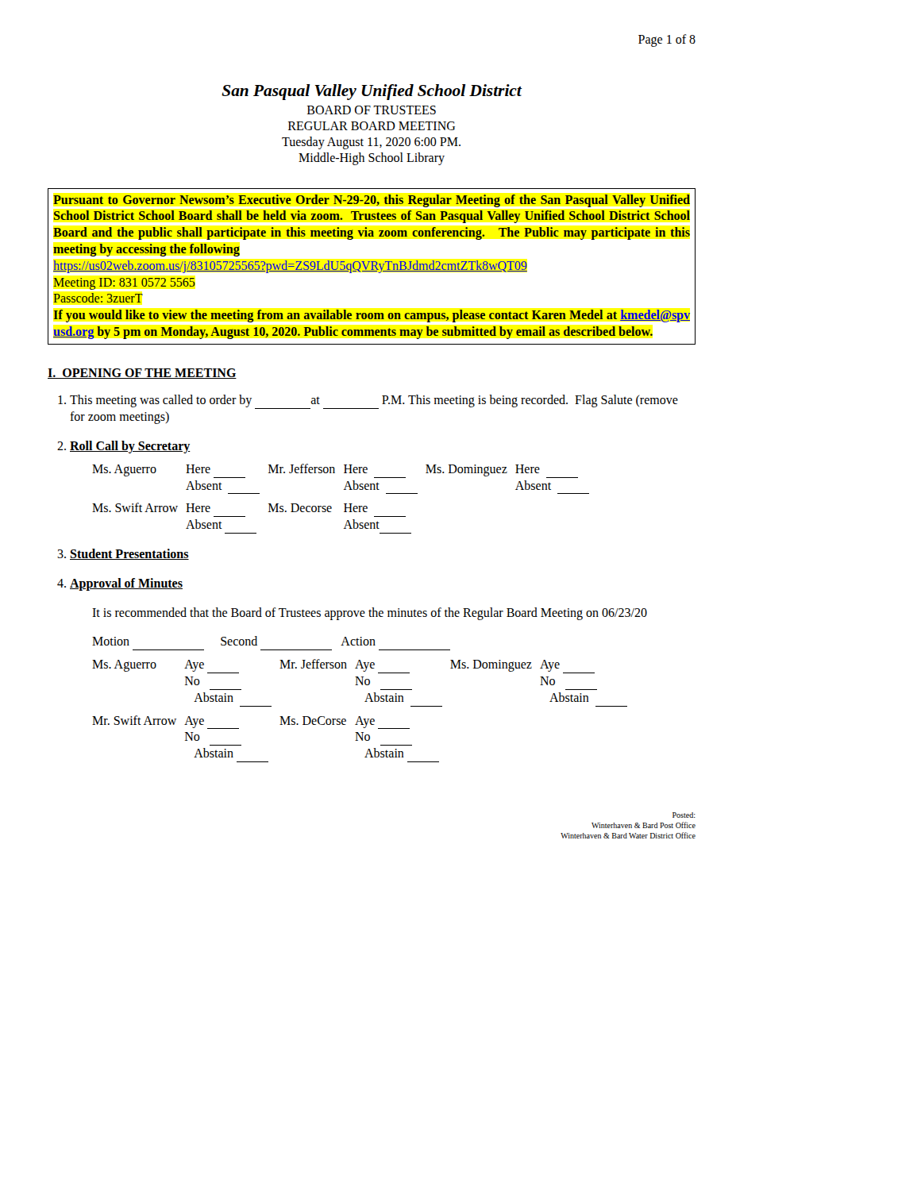Page 1 of 8
San Pasqual Valley Unified School District
BOARD OF TRUSTEES
REGULAR BOARD MEETING
Tuesday August 11, 2020 6:00 PM.
Middle-High School Library
Pursuant to Governor Newsom’s Executive Order N-29-20, this Regular Meeting of the San Pasqual Valley Unified School District School Board shall be held via zoom. Trustees of San Pasqual Valley Unified School District School Board and the public shall participate in this meeting via zoom conferencing. The Public may participate in this meeting by accessing the following
https://us02web.zoom.us/j/83105725565?pwd=ZS9LdU5qQVRyTnBJdmd2cmtZTk8wQT09
Meeting ID: 831 0572 5565
Passcode: 3zuerT
If you would like to view the meeting from an available room on campus, please contact Karen Medel at kmedel@spvusd.org by 5 pm on Monday, August 10, 2020. Public comments may be submitted by email as described below.
I. Opening of the Meeting
This meeting was called to order by at P.M. This meeting is being recorded. Flag Salute (remove for zoom meetings)
Roll Call by Secretary
| Ms. Aguerro | Here | Mr. Jefferson | Here | Ms. Dominguez | Here |
| | Absent | | Absent | | Absent |
| Ms. Swift Arrow | Here | Ms. Decorse | Here | | |
| | Absent | | Absent | | |
Student Presentations
Approval of Minutes
It is recommended that the Board of Trustees approve the minutes of the Regular Board Meeting on 06/23/20
Motion Second Action
| Ms. Aguerro | Aye | Mr. Jefferson | Aye | Ms. Dominguez | Aye |
| | No | | No | | No |
| | Abstain | | Abstain | | Abstain |
| Mr. Swift Arrow | Aye | Ms. DeCorse | Aye | | |
| | No | | No | | |
| | Abstain | | Abstain | | |
Posted:
Winterhaven & Bard Post Office
Winterhaven & Bard Water District Office